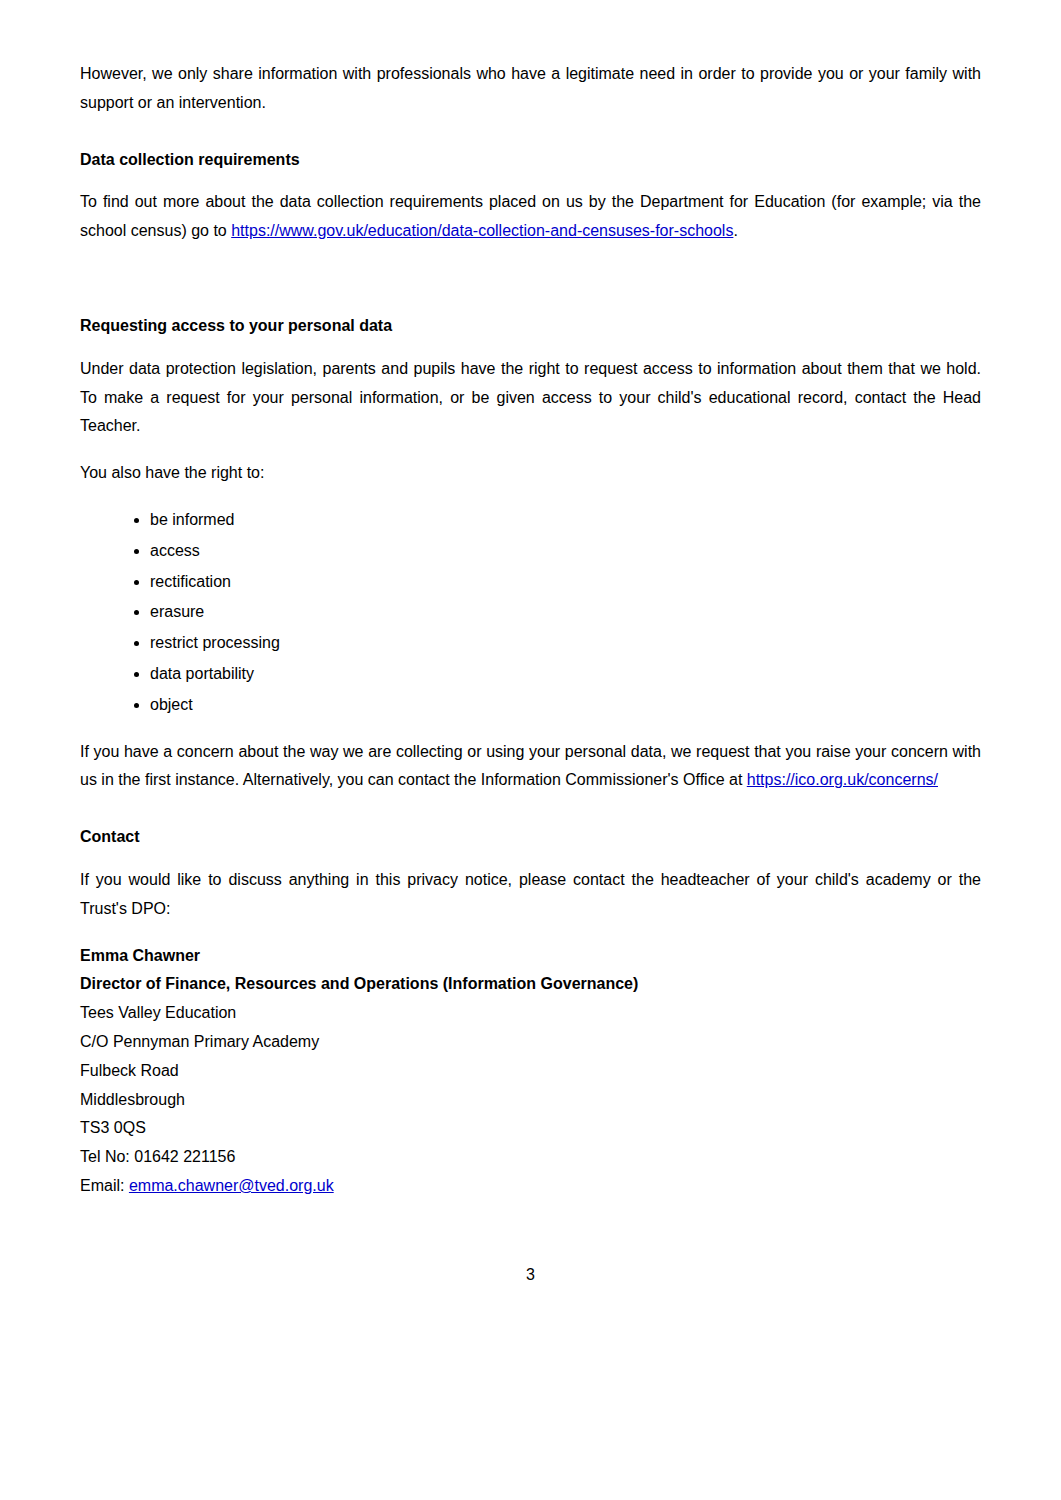However, we only share information with professionals who have a legitimate need in order to provide you or your family with support or an intervention.
Data collection requirements
To find out more about the data collection requirements placed on us by the Department for Education (for example; via the school census) go to https://www.gov.uk/education/data-collection-and-censuses-for-schools.
Requesting access to your personal data
Under data protection legislation, parents and pupils have the right to request access to information about them that we hold. To make a request for your personal information, or be given access to your child's educational record, contact the Head Teacher.
You also have the right to:
be informed
access
rectification
erasure
restrict processing
data portability
object
If you have a concern about the way we are collecting or using your personal data, we request that you raise your concern with us in the first instance. Alternatively, you can contact the Information Commissioner's Office at https://ico.org.uk/concerns/
Contact
If you would like to discuss anything in this privacy notice, please contact the headteacher of your child's academy or the Trust's DPO:
Emma Chawner
Director of Finance, Resources and Operations (Information Governance)
Tees Valley Education
C/O Pennyman Primary Academy
Fulbeck Road
Middlesbrough
TS3 0QS
Tel No: 01642 221156
Email: emma.chawner@tved.org.uk
3